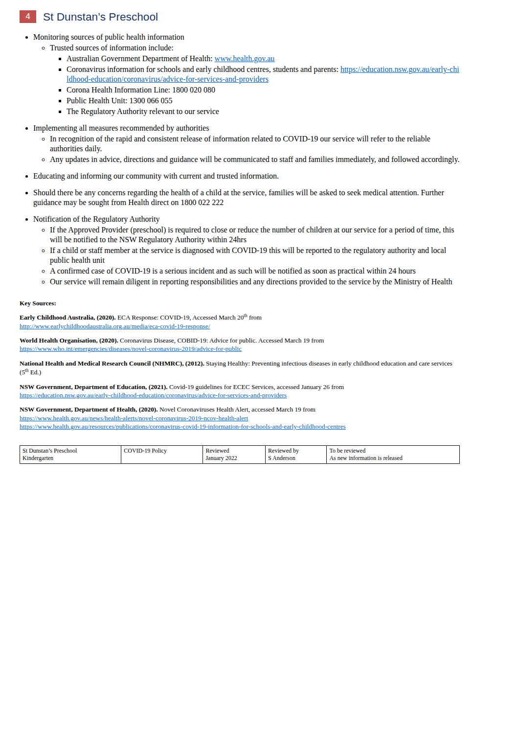4 St Dunstan’s Preschool
Monitoring sources of public health information
Trusted sources of information include:
Australian Government Department of Health: www.health.gov.au
Coronavirus information for schools and early childhood centres, students and parents: https://education.nsw.gov.au/early-childhood-education/coronavirus/advice-for-services-and-providers
Corona Health Information Line: 1800 020 080
Public Health Unit: 1300 066 055
The Regulatory Authority relevant to our service
Implementing all measures recommended by authorities
In recognition of the rapid and consistent release of information related to COVID-19 our service will refer to the reliable authorities daily.
Any updates in advice, directions and guidance will be communicated to staff and families immediately, and followed accordingly.
Educating and informing our community with current and trusted information.
Should there be any concerns regarding the health of a child at the service, families will be asked to seek medical attention. Further guidance may be sought from Health direct on 1800 022 222
Notification of the Regulatory Authority
If the Approved Provider (preschool) is required to close or reduce the number of children at our service for a period of time, this will be notified to the NSW Regulatory Authority within 24hrs
If a child or staff member at the service is diagnosed with COVID-19 this will be reported to the regulatory authority and local public health unit
A confirmed case of COVID-19 is a serious incident and as such will be notified as soon as practical within 24 hours
Our service will remain diligent in reporting responsibilities and any directions provided to the service by the Ministry of Health
Key Sources:
Early Childhood Australia, (2020). ECA Response: COVID-19, Accessed March 20th from
http://www.earlychildhoodaustralia.org.au/media/eca-covid-19-response/
World Health Organisation, (2020). Coronavirus Disease, COBID-19: Advice for public. Accessed March 19 from
https://www.who.int/emergencies/diseases/novel-coronavirus-2019/advice-for-public
National Health and Medical Research Council (NHMRC), (2012). Staying Healthy: Preventing infectious diseases in early childhood education and care services (5th Ed.)
NSW Government, Department of Education, (2021). Covid-19 guidelines for ECEC Services, accessed January 26 from
https://education.nsw.gov.au/early-childhood-education/coronavirus/advice-for-services-and-providers
NSW Government, Department of Health, (2020). Novel Coronaviruses Health Alert, accessed March 19 from
https://www.health.gov.au/news/health-alerts/novel-coronavirus-2019-ncov-health-alert
https://www.health.gov.au/resources/publications/coronavirus-covid-19-information-for-schools-and-early-childhood-centres
| St Dunstan’s Preschool Kindergarten | COVID-19 Policy | Reviewed January 2022 | Reviewed by S Anderson | To be reviewed As new information is released |